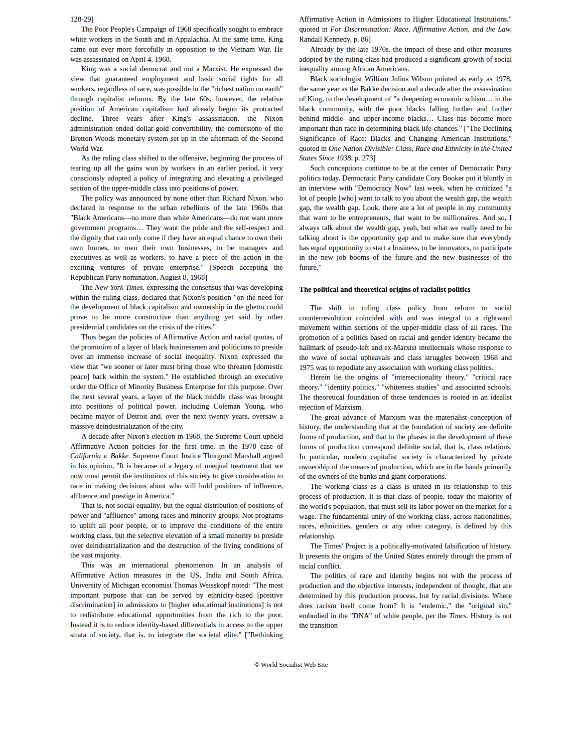128-29]
The Poor People's Campaign of 1968 specifically sought to embrace white workers in the South and in Appalachia. At the same time, King came out ever more forcefully in opposition to the Vietnam War. He was assassinated on April 4, 1968.
King was a social democrat and not a Marxist. He expressed the view that guaranteed employment and basic social rights for all workers, regardless of race, was possible in the "richest nation on earth" through capitalist reforms. By the late 60s, however, the relative position of American capitalism had already begun its protracted decline. Three years after King's assassination, the Nixon administration ended dollar-gold convertibility, the cornerstone of the Bretton Woods monetary system set up in the aftermath of the Second World War.
As the ruling class shifted to the offensive, beginning the process of tearing up all the gains won by workers in an earlier period, it very consciously adopted a policy of integrating and elevating a privileged section of the upper-middle class into positions of power.
The policy was announced by none other than Richard Nixon, who declared in response to the urban rebellions of the late 1960s that "Black Americans—no more than white Americans—do not want more government programs… They want the pride and the self-respect and the dignity that can only come if they have an equal chance to own their own homes, to own their own businesses, to be managers and executives as well as workers, to have a piece of the action in the exciting ventures of private enterprise." [Speech accepting the Republican Party nomination, August 8, 1968]
The New York Times, expressing the consensus that was developing within the ruling class, declared that Nixon's position "on the need for the development of black capitalism and ownership in the ghetto could prove to be more constructive than anything yet said by other presidential candidates on the crisis of the cities."
Thus began the policies of Affirmative Action and racial quotas, of the promotion of a layer of black businessmen and politicians to preside over an immense increase of social inequality. Nixon expressed the view that "we sooner or later must bring those who threaten [domestic peace] back within the system." He established through an executive order the Office of Minority Business Enterprise for this purpose. Over the next several years, a layer of the black middle class was brought into positions of political power, including Coleman Young, who became mayor of Detroit and, over the next twenty years, oversaw a massive deindustrialization of the city.
A decade after Nixon's election in 1968, the Supreme Court upheld Affirmative Action policies for the first time, in the 1978 case of California v. Bakke. Supreme Court Justice Thurgood Marshall argued in his opinion, "It is because of a legacy of unequal treatment that we now must permit the institutions of this society to give consideration to race in making decisions about who will hold positions of influence, affluence and prestige in America."
That is, not social equality, but the equal distribution of positions of power and "affluence" among races and minority groups. Not programs to uplift all poor people, or to improve the conditions of the entire working class, but the selective elevation of a small minority to preside over deindustrialization and the destruction of the living conditions of the vast majority.
This was an international phenomenon. In an analysis of Affirmative Action measures in the US, India and South Africa, University of Michigan economist Thomas Weisskopf noted: "The most important purpose that can be served by ethnicity-based [positive discrimination] in admissions to [higher educational institutions] is not to redistribute educational opportunities from the rich to the poor. Instead it is to reduce identity-based differentials in access to the upper strata of society, that is, to integrate the societal elite." ["Rethinking Affirmative Action in Admissions to Higher Educational Institutions," quoted in For Discrimination: Race, Affirmative Action, and the Law, Randall Kennedy, p. 86]
Already by the late 1970s, the impact of these and other measures adopted by the ruling class had produced a significant growth of social inequality among African Americans.
Black sociologist William Julius Wilson pointed as early as 1978, the same year as the Bakke decision and a decade after the assassination of King, to the development of "a deepening economic schism… in the black community, with the poor blacks falling further and further behind middle- and upper-income blacks… Class has become more important than race in determining black life-chances." ["The Declining Significance of Race: Blacks and Changing American Institutions," quoted in One Nation Divisible: Class, Race and Ethnicity in the United States Since 1938, p. 273]
Such conceptions continue to be at the center of Democratic Party politics today. Democratic Party candidate Cory Booker put it bluntly in an interview with "Democracy Now" last week, when he criticized "a lot of people [who] want to talk to you about the wealth gap, the wealth gap, the wealth gap. Look, there are a lot of people in my community that want to be entrepreneurs, that want to be millionaires. And so, I always talk about the wealth gap, yeah, but what we really need to be talking about is the opportunity gap and to make sure that everybody has equal opportunity to start a business, to be innovators, to participate in the new job booms of the future and the new businesses of the future."
The political and theoretical origins of racialist politics
The shift in ruling class policy from reform to social counterrevolution coincided with and was integral to a rightward movement within sections of the upper-middle class of all races. The promotion of a politics based on racial and gender identity became the hallmark of pseudo-left and ex-Marxist intellectuals whose response to the wave of social upheavals and class struggles between 1968 and 1975 was to repudiate any association with working class politics.
Herein lie the origins of "intersectionality theory," "critical race theory," "identity politics," "whiteness studies" and associated schools. The theoretical foundation of these tendencies is rooted in an idealist rejection of Marxism.
The great advance of Marxism was the materialist conception of history, the understanding that at the foundation of society are definite forms of production, and that to the phases in the development of these forms of production correspond definite social, that is, class relations. In particular, modern capitalist society is characterized by private ownership of the means of production, which are in the hands primarily of the owners of the banks and giant corporations.
The working class as a class is united in its relationship to this process of production. It is that class of people, today the majority of the world's population, that must sell its labor power on the market for a wage. The fundamental unity of the working class, across nationalities, races, ethnicities, genders or any other category, is defined by this relationship.
The Times' Project is a politically-motivated falsification of history. It presents the origins of the United States entirely through the prism of racial conflict.
The politics of race and identity begins not with the process of production and the objective interests, independent of thought, that are determined by this production process, but by racial divisions. Where does racism itself come from? It is "endemic," the "original sin," embodied in the "DNA" of white people, per the Times. History is not the transition
© World Socialist Web Site